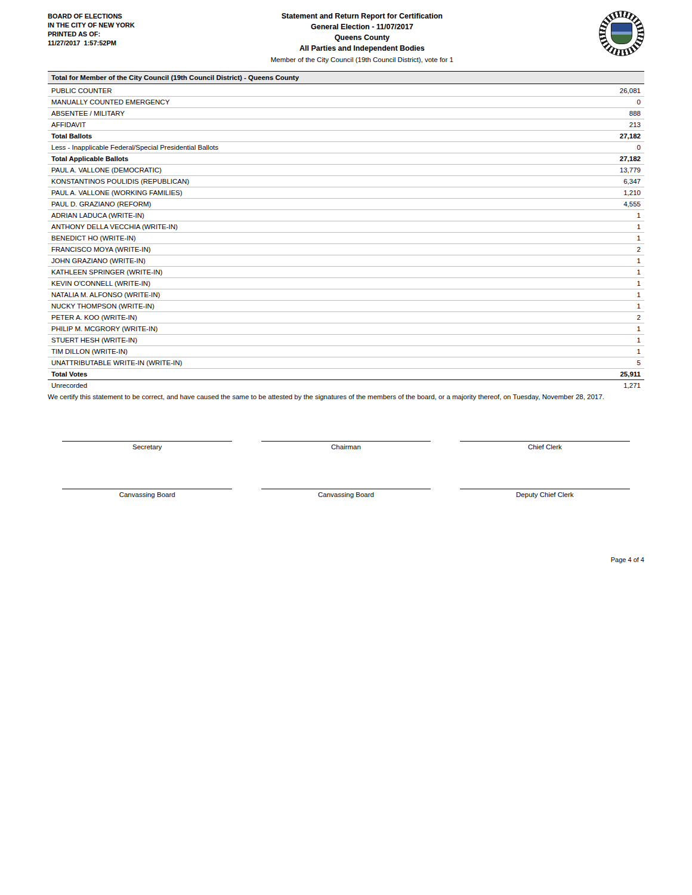BOARD OF ELECTIONS
IN THE CITY OF NEW YORK
PRINTED AS OF:
11/27/2017 1:57:52PM
Statement and Return Report for Certification
General Election - 11/07/2017
Queens County
All Parties and Independent Bodies
Member of the City Council (19th Council District), vote for 1
Total for Member of the City Council (19th Council District) - Queens County
| PUBLIC COUNTER | 26,081 |
| MANUALLY COUNTED EMERGENCY | 0 |
| ABSENTEE / MILITARY | 888 |
| AFFIDAVIT | 213 |
| Total Ballots | 27,182 |
| Less - Inapplicable Federal/Special Presidential Ballots | 0 |
| Total Applicable Ballots | 27,182 |
| PAUL A. VALLONE (DEMOCRATIC) | 13,779 |
| KONSTANTINOS POULIDIS (REPUBLICAN) | 6,347 |
| PAUL A. VALLONE (WORKING FAMILIES) | 1,210 |
| PAUL D. GRAZIANO (REFORM) | 4,555 |
| ADRIAN LADUCA (WRITE-IN) | 1 |
| ANTHONY DELLA VECCHIA (WRITE-IN) | 1 |
| BENEDICT HO (WRITE-IN) | 1 |
| FRANCISCO MOYA (WRITE-IN) | 2 |
| JOHN GRAZIANO (WRITE-IN) | 1 |
| KATHLEEN SPRINGER (WRITE-IN) | 1 |
| KEVIN O'CONNELL (WRITE-IN) | 1 |
| NATALIA M. ALFONSO (WRITE-IN) | 1 |
| NUCKY THOMPSON (WRITE-IN) | 1 |
| PETER A. KOO (WRITE-IN) | 2 |
| PHILIP M. MCGRORY (WRITE-IN) | 1 |
| STUERT HESH (WRITE-IN) | 1 |
| TIM DILLON (WRITE-IN) | 1 |
| UNATTRIBUTABLE WRITE-IN (WRITE-IN) | 5 |
| Total Votes | 25,911 |
| Unrecorded | 1,271 |
We certify this statement to be correct, and have caused the same to be attested by the signatures of the members of the board, or a majority thereof, on Tuesday, November 28, 2017.
| Secretary | Chairman | Chief Clerk |
| Canvassing Board | Canvassing Board | Deputy Chief Clerk |
Page 4 of 4